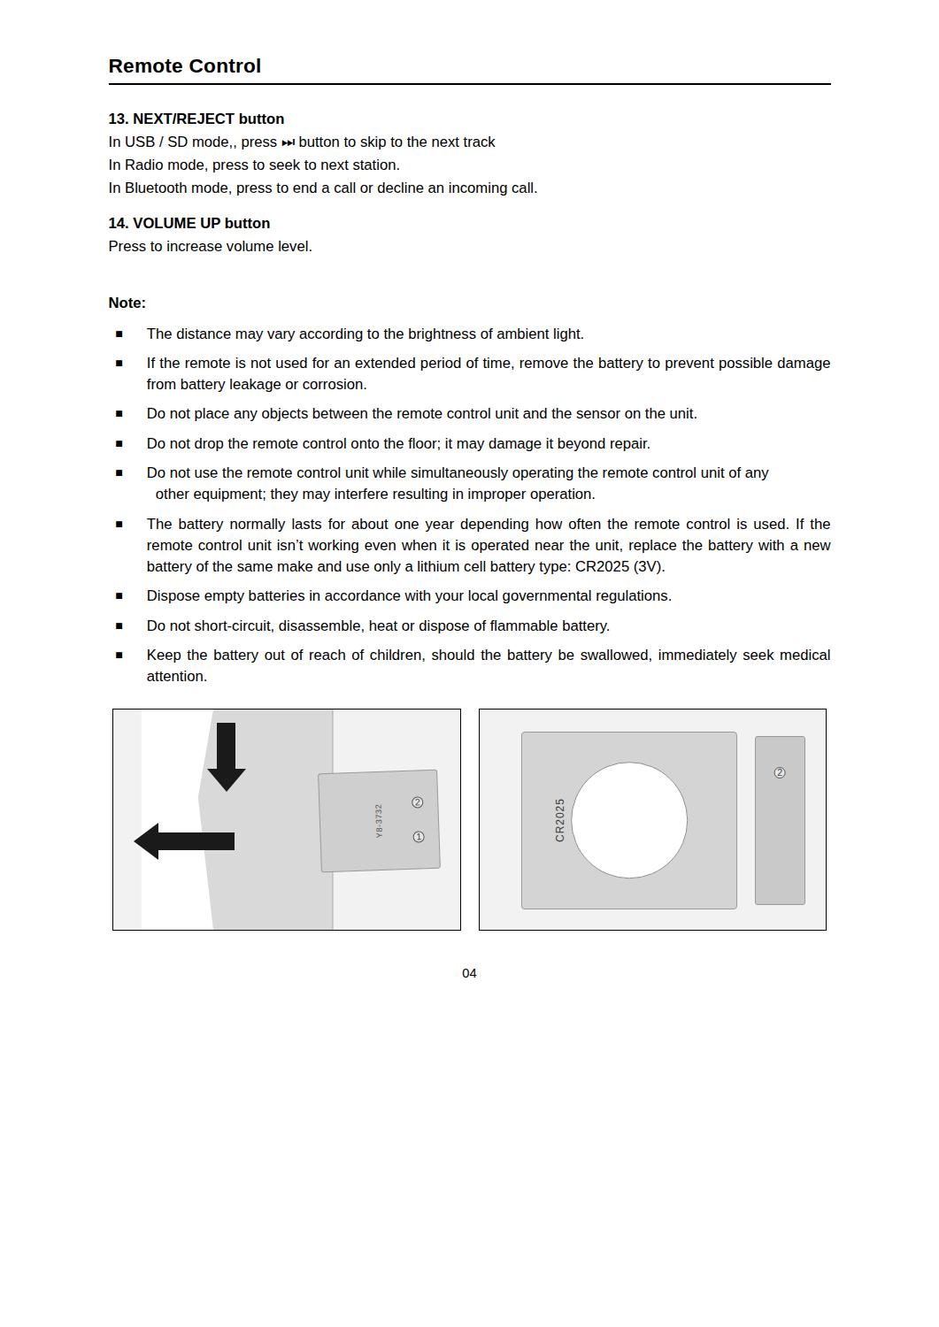Remote Control
13. NEXT/REJECT button
In USB / SD mode,, press ⏭ button to skip to the next track
In Radio mode, press to seek to next station.
In Bluetooth mode, press to end a call or decline an incoming call.
14. VOLUME UP button
Press to increase volume level.
Note:
The distance may vary according to the brightness of ambient light.
If the remote is not used for an extended period of time, remove the battery to prevent possible damage from battery leakage or corrosion.
Do not place any objects between the remote control unit and the sensor on the unit.
Do not drop the remote control onto the floor; it may damage it beyond repair.
Do not use the remote control unit while simultaneously operating the remote control unit of any other equipment; they may interfere resulting in improper operation.
The battery normally lasts for about one year depending how often the remote control is used. If the remote control unit isn’t working even when it is operated near the unit, replace the battery with a new battery of the same make and use only a lithium cell battery type: CR2025 (3V).
Dispose empty batteries in accordance with your local governmental regulations.
Do not short-circuit, disassemble, heat or dispose of flammable battery.
Keep the battery out of reach of children, should the battery be swallowed, immediately seek medical attention.
Y8-3732 1 2
CR2025
2
04